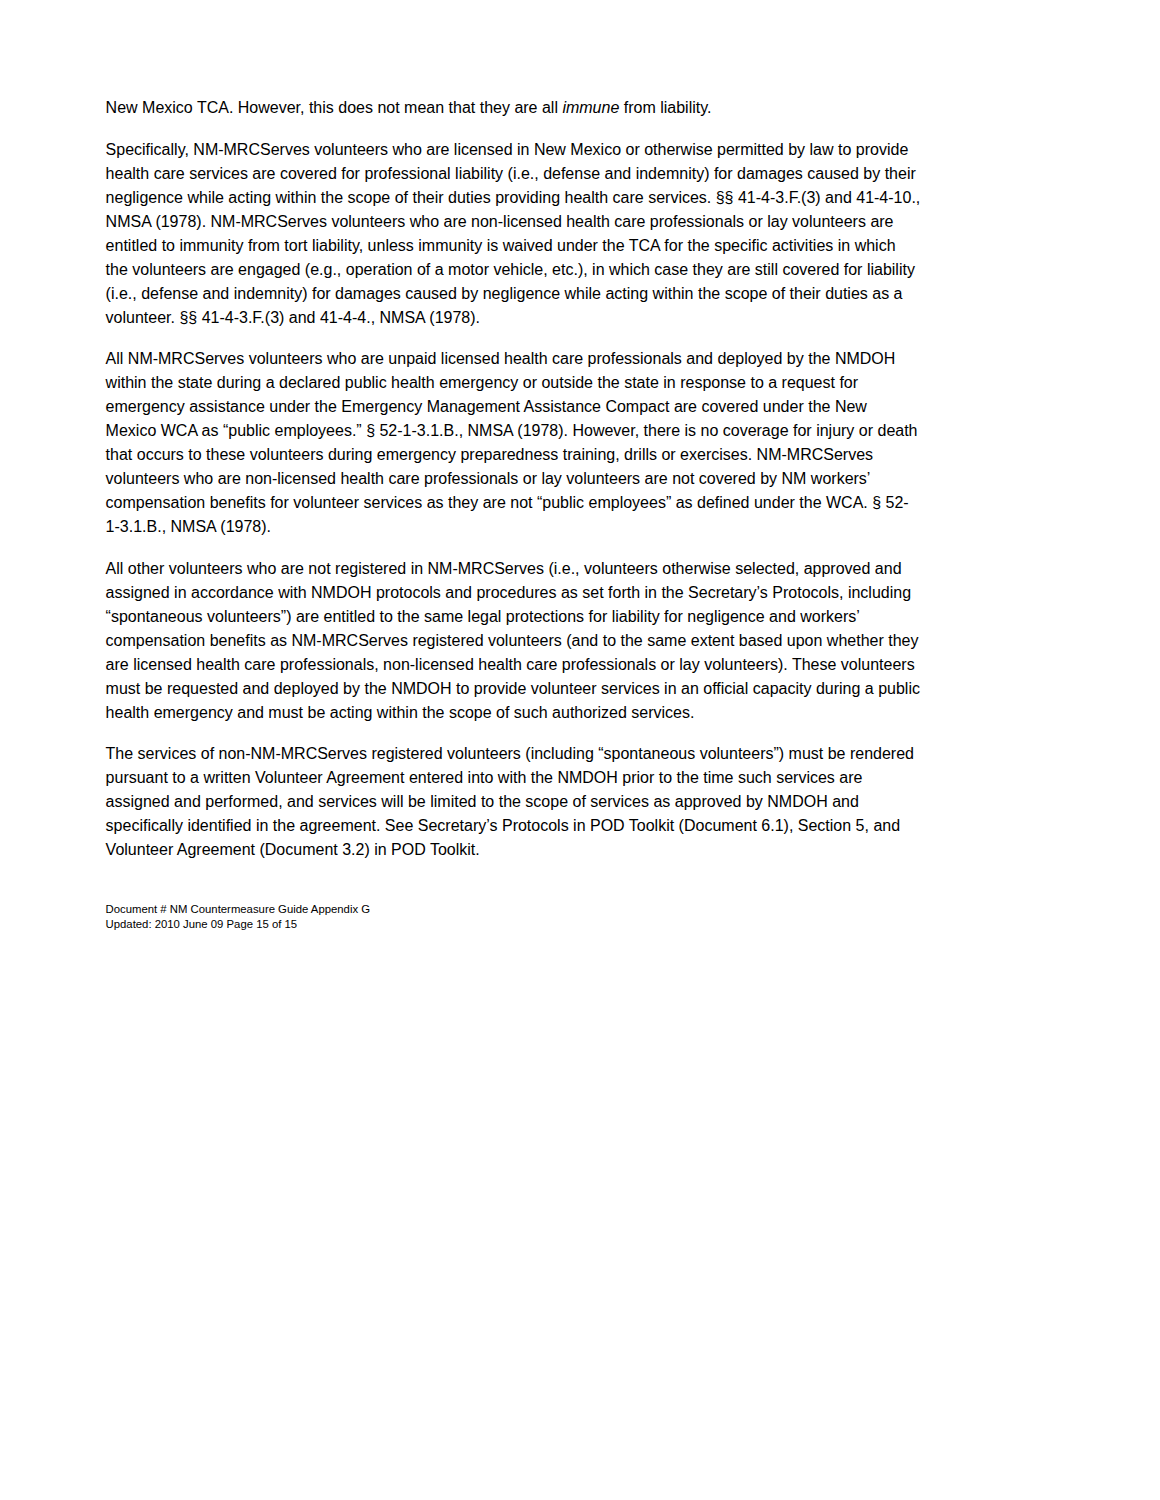New Mexico TCA. However, this does not mean that they are all immune from liability.
Specifically, NM-MRCServes volunteers who are licensed in New Mexico or otherwise permitted by law to provide health care services are covered for professional liability (i.e., defense and indemnity) for damages caused by their negligence while acting within the scope of their duties providing health care services. §§ 41-4-3.F.(3) and 41-4-10., NMSA (1978). NM-MRCServes volunteers who are non-licensed health care professionals or lay volunteers are entitled to immunity from tort liability, unless immunity is waived under the TCA for the specific activities in which the volunteers are engaged (e.g., operation of a motor vehicle, etc.), in which case they are still covered for liability (i.e., defense and indemnity) for damages caused by negligence while acting within the scope of their duties as a volunteer. §§ 41-4-3.F.(3) and 41-4-4., NMSA (1978).
All NM-MRCServes volunteers who are unpaid licensed health care professionals and deployed by the NMDOH within the state during a declared public health emergency or outside the state in response to a request for emergency assistance under the Emergency Management Assistance Compact are covered under the New Mexico WCA as “public employees.” § 52-1-3.1.B., NMSA (1978). However, there is no coverage for injury or death that occurs to these volunteers during emergency preparedness training, drills or exercises. NM-MRCServes volunteers who are non-licensed health care professionals or lay volunteers are not covered by NM workers’ compensation benefits for volunteer services as they are not “public employees” as defined under the WCA. § 52-1-3.1.B., NMSA (1978).
All other volunteers who are not registered in NM-MRCServes (i.e., volunteers otherwise selected, approved and assigned in accordance with NMDOH protocols and procedures as set forth in the Secretary’s Protocols, including “spontaneous volunteers”) are entitled to the same legal protections for liability for negligence and workers’ compensation benefits as NM-MRCServes registered volunteers (and to the same extent based upon whether they are licensed health care professionals, non-licensed health care professionals or lay volunteers). These volunteers must be requested and deployed by the NMDOH to provide volunteer services in an official capacity during a public health emergency and must be acting within the scope of such authorized services.
The services of non-NM-MRCServes registered volunteers (including “spontaneous volunteers”) must be rendered pursuant to a written Volunteer Agreement entered into with the NMDOH prior to the time such services are assigned and performed, and services will be limited to the scope of services as approved by NMDOH and specifically identified in the agreement. See Secretary’s Protocols in POD Toolkit (Document 6.1), Section 5, and Volunteer Agreement (Document 3.2) in POD Toolkit.
Document # NM Countermeasure Guide Appendix G
Updated: 2010 June 09 Page 15 of 15